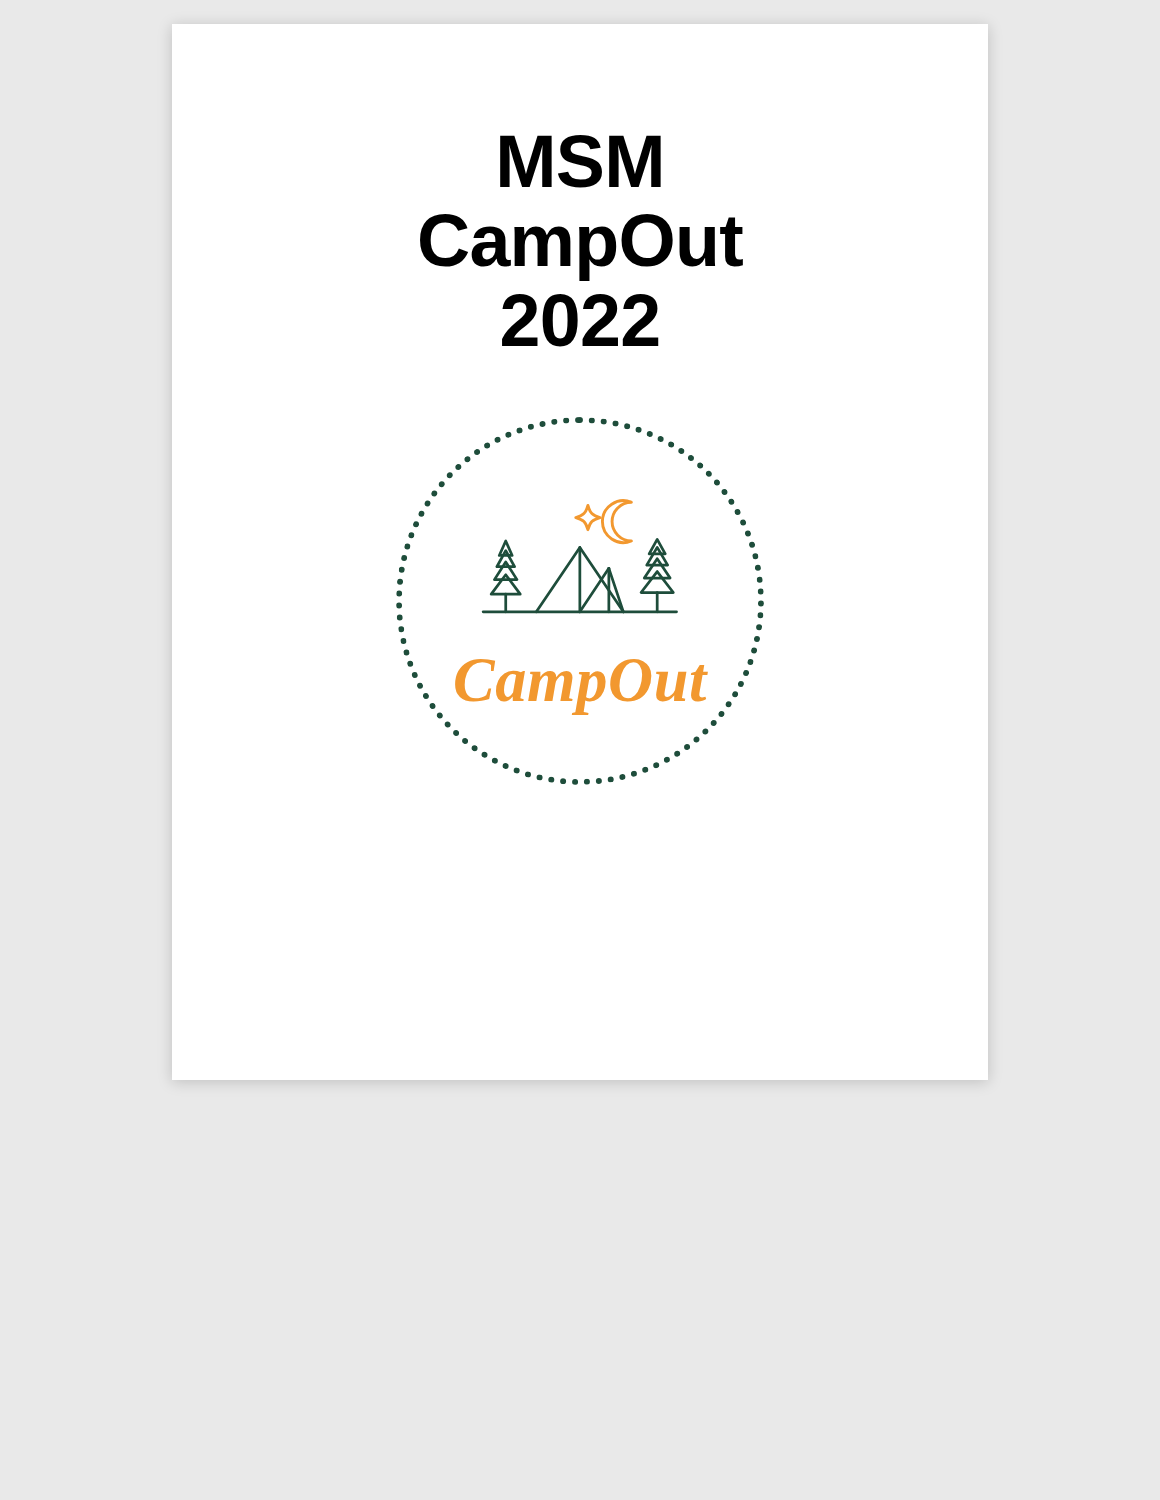MSM CampOut 2022
CampOut